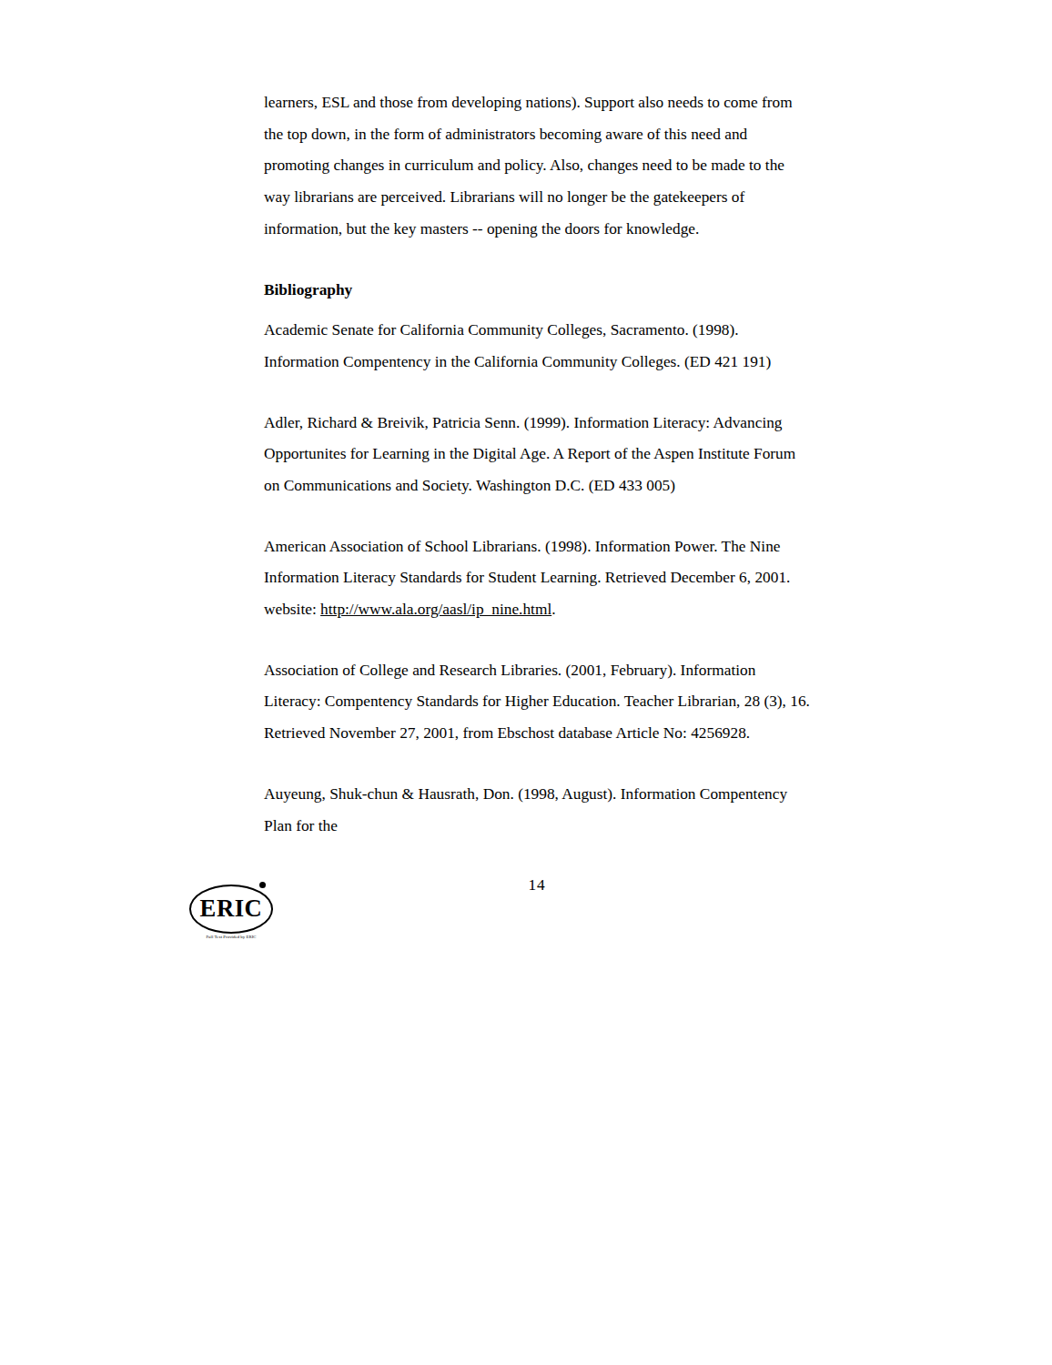learners, ESL and those from developing nations). Support also needs to come from the top down, in the form of administrators becoming aware of this need and promoting changes in curriculum and policy. Also, changes need to be made to the way librarians are perceived. Librarians will no longer be the gatekeepers of information, but the key masters -- opening the doors for knowledge.
Bibliography
Academic Senate for California Community Colleges, Sacramento. (1998). Information Compentency in the California Community Colleges. (ED 421 191)
Adler, Richard & Breivik, Patricia Senn. (1999). Information Literacy: Advancing Opportunites for Learning in the Digital Age. A Report of the Aspen Institute Forum on Communications and Society. Washington D.C. (ED 433 005)
American Association of School Librarians. (1998). Information Power. The Nine Information Literacy Standards for Student Learning. Retrieved December 6, 2001. website: http://www.ala.org/aasl/ip_nine.html.
Association of College and Research Libraries. (2001, February). Information Literacy: Compentency Standards for Higher Education. Teacher Librarian, 28 (3), 16. Retrieved November 27, 2001, from Ebschost database Article No: 4256928.
Auyeung, Shuk-chun & Hausrath, Don. (1998, August). Information Compentency Plan for the
14
ERIC
Full Text Provided by ERIC